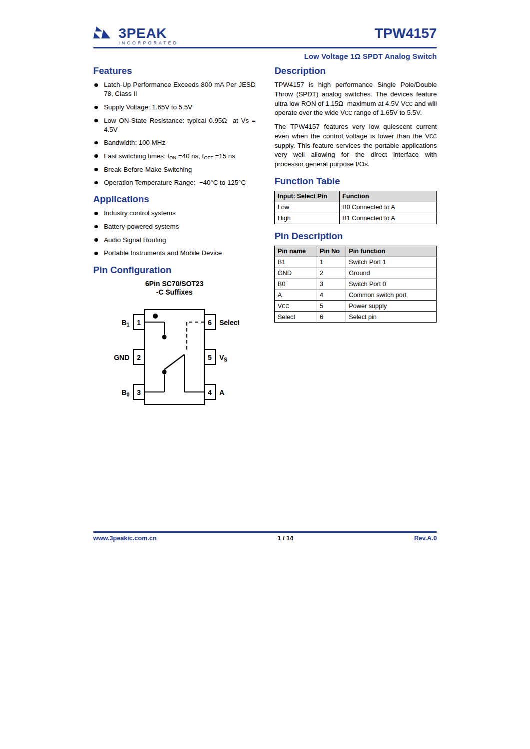3PEAK
INCORPORATED
TPW4157
Low Voltage 1Ω SPDT Analog Switch
Features
Latch-Up Performance Exceeds 800 mA Per JESD 78, Class II
Supply Voltage: 1.65V to 5.5V
Low ON-State Resistance: typical 0.95Ω at Vs = 4.5V
Bandwidth: 100 MHz
Fast switching times: tON =40 ns, tOFF =15 ns
Break-Before-Make Switching
Operation Temperature Range: −40°C to 125°C
Applications
Industry control systems
Battery-powered systems
Audio Signal Routing
Portable Instruments and Mobile Device
Pin Configuration
6Pin SC70/SOT23
-C Suffixes
1 2 3 6 5 4 B1 GND B0 Select VS A
Description
TPW4157 is high performance Single Pole/Double Throw (SPDT) analog switches. The devices feature ultra low RON of 1.15Ω maximum at 4.5V VCC and will operate over the wide VCC range of 1.65V to 5.5V.
The TPW4157 features very low quiescent current even when the control voltage is lower than the VCC supply. This feature services the portable applications very well allowing for the direct interface with processor general purpose I/Os.
Function Table
| Input: Select Pin | Function |
| --- | --- |
| Low | B0 Connected to A |
| High | B1 Connected to A |
Pin Description
| Pin name | Pin No | Pin function |
| --- | --- | --- |
| B1 | 1 | Switch Port 1 |
| GND | 2 | Ground |
| B0 | 3 | Switch Port 0 |
| A | 4 | Common switch port |
| V CC | 5 | Power supply |
| Select | 6 | Select pin |
www.3peakic.com.cn
1 / 14
Rev.A.0